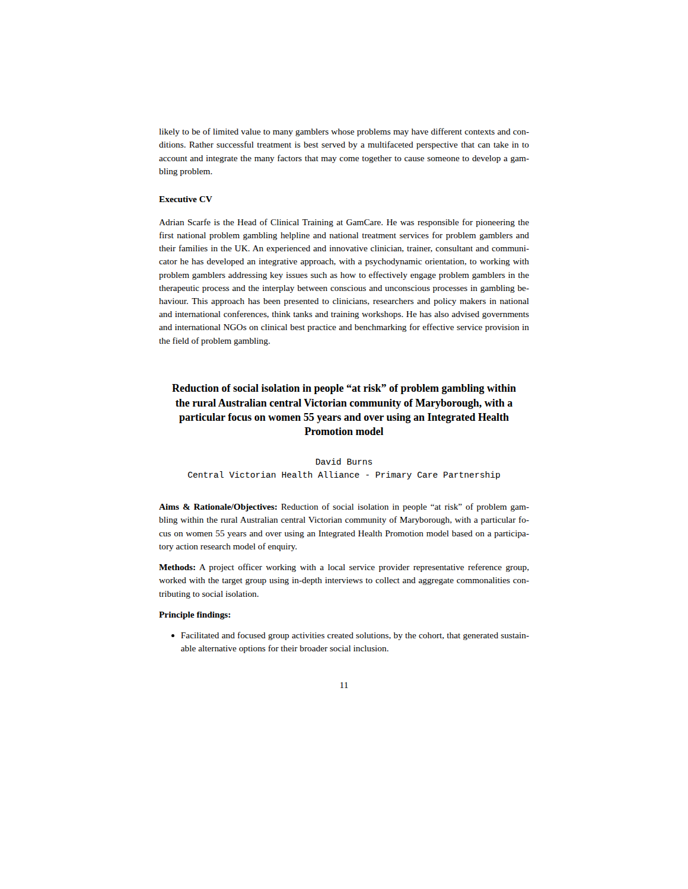likely to be of limited value to many gamblers whose problems may have different contexts and conditions. Rather successful treatment is best served by a multifaceted perspective that can take in to account and integrate the many factors that may come together to cause someone to develop a gambling problem.
Executive CV
Adrian Scarfe is the Head of Clinical Training at GamCare. He was responsible for pioneering the first national problem gambling helpline and national treatment services for problem gamblers and their families in the UK. An experienced and innovative clinician, trainer, consultant and communicator he has developed an integrative approach, with a psychodynamic orientation, to working with problem gamblers addressing key issues such as how to effectively engage problem gamblers in the therapeutic process and the interplay between conscious and unconscious processes in gambling behaviour. This approach has been presented to clinicians, researchers and policy makers in national and international conferences, think tanks and training workshops. He has also advised governments and international NGOs on clinical best practice and benchmarking for effective service provision in the field of problem gambling.
Reduction of social isolation in people “at risk” of problem gambling within the rural Australian central Victorian community of Maryborough, with a particular focus on women 55 years and over using an Integrated Health Promotion model
David Burns
Central Victorian Health Alliance - Primary Care Partnership
Aims & Rationale/Objectives: Reduction of social isolation in people “at risk” of problem gambling within the rural Australian central Victorian community of Maryborough, with a particular focus on women 55 years and over using an Integrated Health Promotion model based on a participatory action research model of enquiry.
Methods: A project officer working with a local service provider representative reference group, worked with the target group using in-depth interviews to collect and aggregate commonalities contributing to social isolation.
Principle findings:
Facilitated and focused group activities created solutions, by the cohort, that generated sustainable alternative options for their broader social inclusion.
11